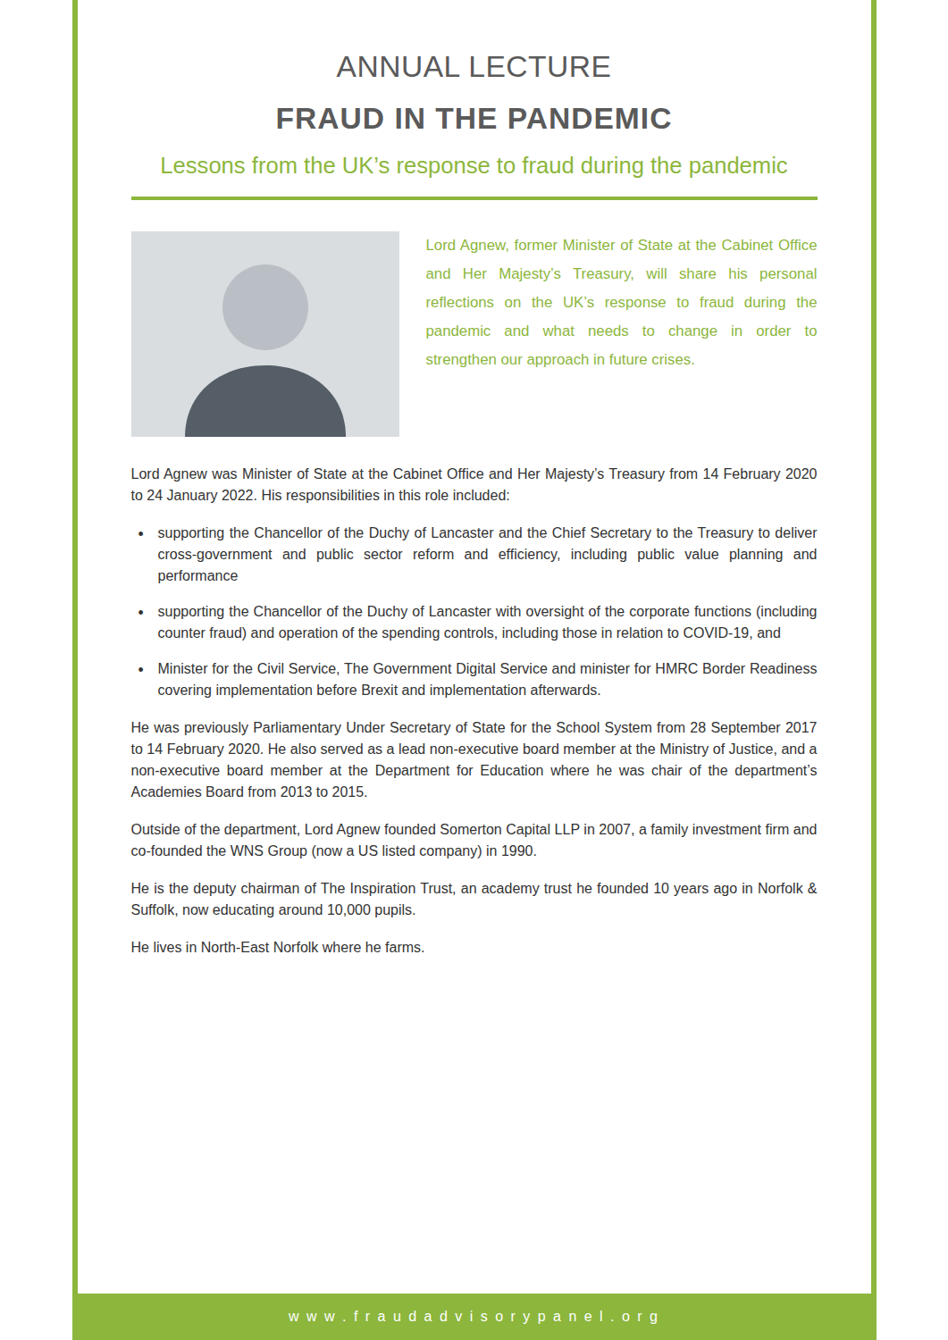ANNUAL LECTURE
FRAUD IN THE PANDEMIC
Lessons from the UK’s response to fraud during the pandemic
Lord Agnew, former Minister of State at the Cabinet Office and Her Majesty’s Treasury, will share his personal reflections on the UK’s response to fraud during the pandemic and what needs to change in order to strengthen our approach in future crises.
Lord Agnew was Minister of State at the Cabinet Office and Her Majesty’s Treasury from 14 February 2020 to 24 January 2022. His responsibilities in this role included:
supporting the Chancellor of the Duchy of Lancaster and the Chief Secretary to the Treasury to deliver cross-government and public sector reform and efficiency, including public value planning and performance
supporting the Chancellor of the Duchy of Lancaster with oversight of the corporate functions (including counter fraud) and operation of the spending controls, including those in relation to COVID-19, and
Minister for the Civil Service, The Government Digital Service and minister for HMRC Border Readiness covering implementation before Brexit and implementation afterwards.
He was previously Parliamentary Under Secretary of State for the School System from 28 September 2017 to 14 February 2020. He also served as a lead non-executive board member at the Ministry of Justice, and a non-executive board member at the Department for Education where he was chair of the department’s Academies Board from 2013 to 2015.
Outside of the department, Lord Agnew founded Somerton Capital LLP in 2007, a family investment firm and co-founded the WNS Group (now a US listed company) in 1990.
He is the deputy chairman of The Inspiration Trust, an academy trust he founded 10 years ago in Norfolk & Suffolk, now educating around 10,000 pupils.
He lives in North-East Norfolk where he farms.
w w w . f r a u d a d v i s o r y p a n e l . o r g